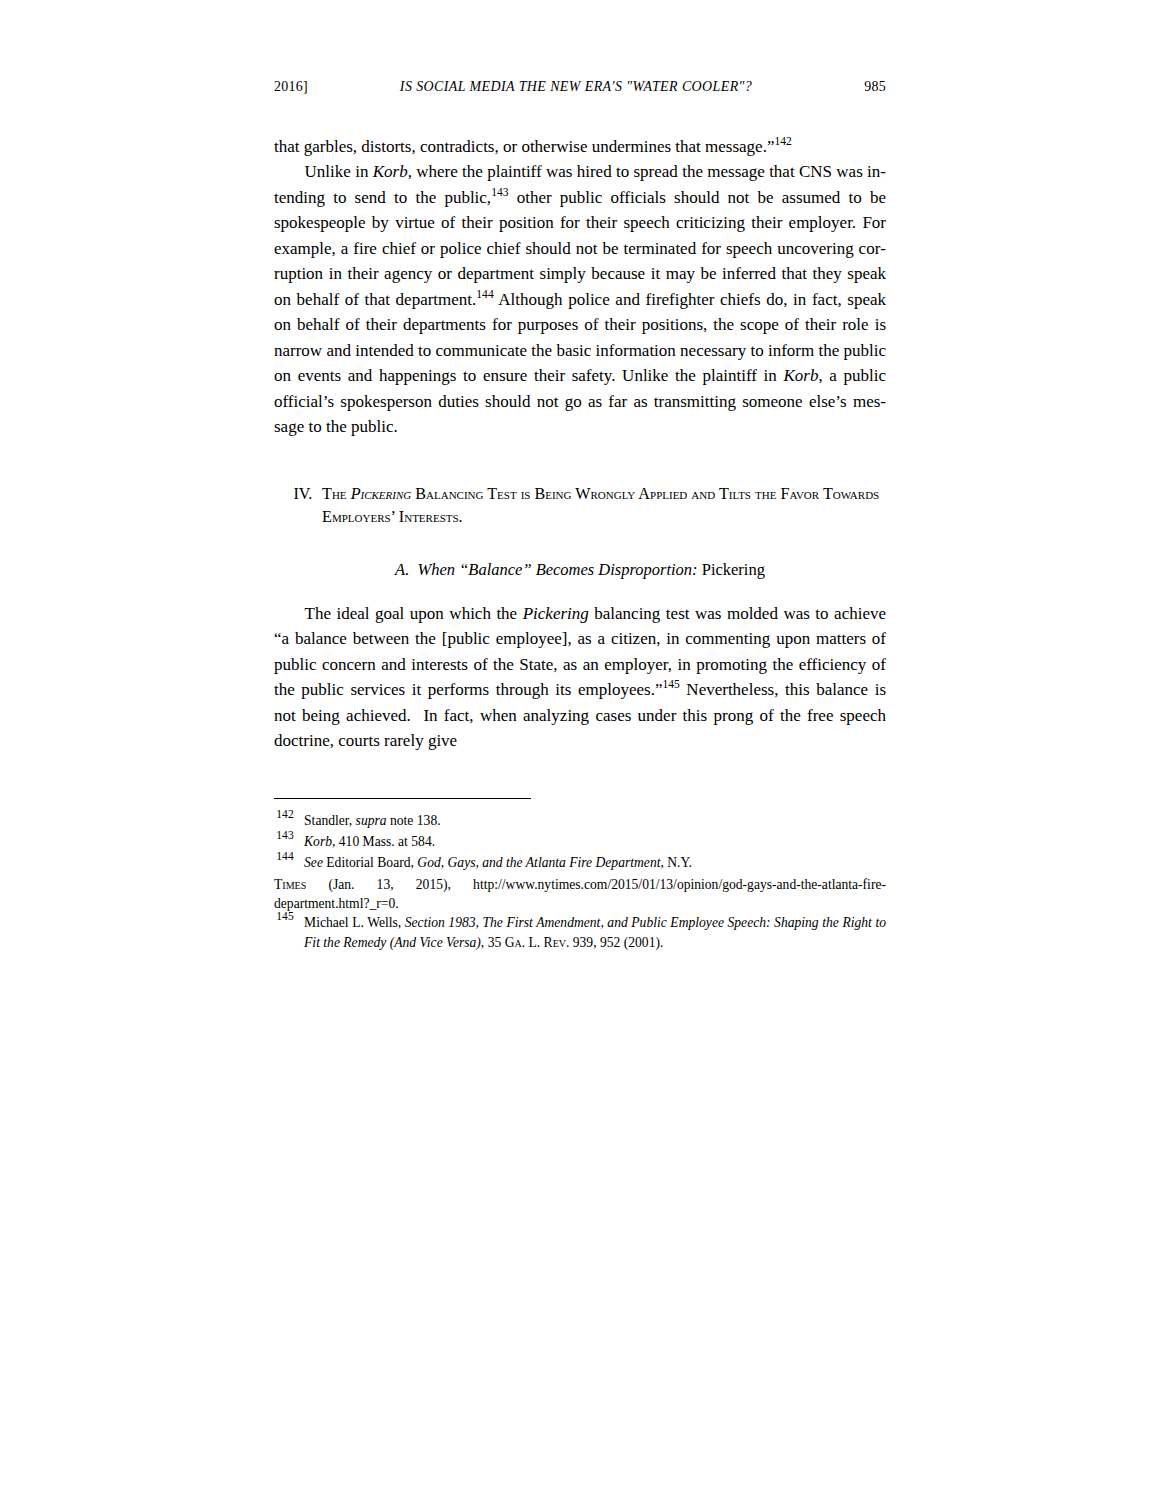2016] Is Social Media the New Era's "Water Cooler"? 985
that garbles, distorts, contradicts, or otherwise undermines that message.”142
Unlike in Korb, where the plaintiff was hired to spread the message that CNS was intending to send to the public,143 other public officials should not be assumed to be spokespeople by virtue of their position for their speech criticizing their employer. For example, a fire chief or police chief should not be terminated for speech uncovering corruption in their agency or department simply because it may be inferred that they speak on behalf of that department.144 Although police and firefighter chiefs do, in fact, speak on behalf of their departments for purposes of their positions, the scope of their role is narrow and intended to communicate the basic information necessary to inform the public on events and happenings to ensure their safety. Unlike the plaintiff in Korb, a public official’s spokesperson duties should not go as far as transmitting someone else’s message to the public.
IV. The Pickering Balancing Test is Being Wrongly Applied and Tilts the Favor Towards Employers’ Interests.
A. When “Balance” Becomes Disproportion: Pickering
The ideal goal upon which the Pickering balancing test was molded was to achieve “a balance between the [public employee], as a citizen, in commenting upon matters of public concern and interests of the State, as an employer, in promoting the efficiency of the public services it performs through its employees.”145 Nevertheless, this balance is not being achieved. In fact, when analyzing cases under this prong of the free speech doctrine, courts rarely give
142
Standler, supra note 138.
143
Korb, 410 Mass. at 584.
144
See Editorial Board, God, Gays, and the Atlanta Fire Department, N.Y.
Times (Jan. 13, 2015), http://www.nytimes.com/2015/01/13/opinion/god-gays-and-the-atlanta-fire-department.html?_r=0.
145
Michael L. Wells, Section 1983, The First Amendment, and Public Employee Speech: Shaping the Right to Fit the Remedy (And Vice Versa), 35 Ga. L. Rev. 939, 952 (2001).